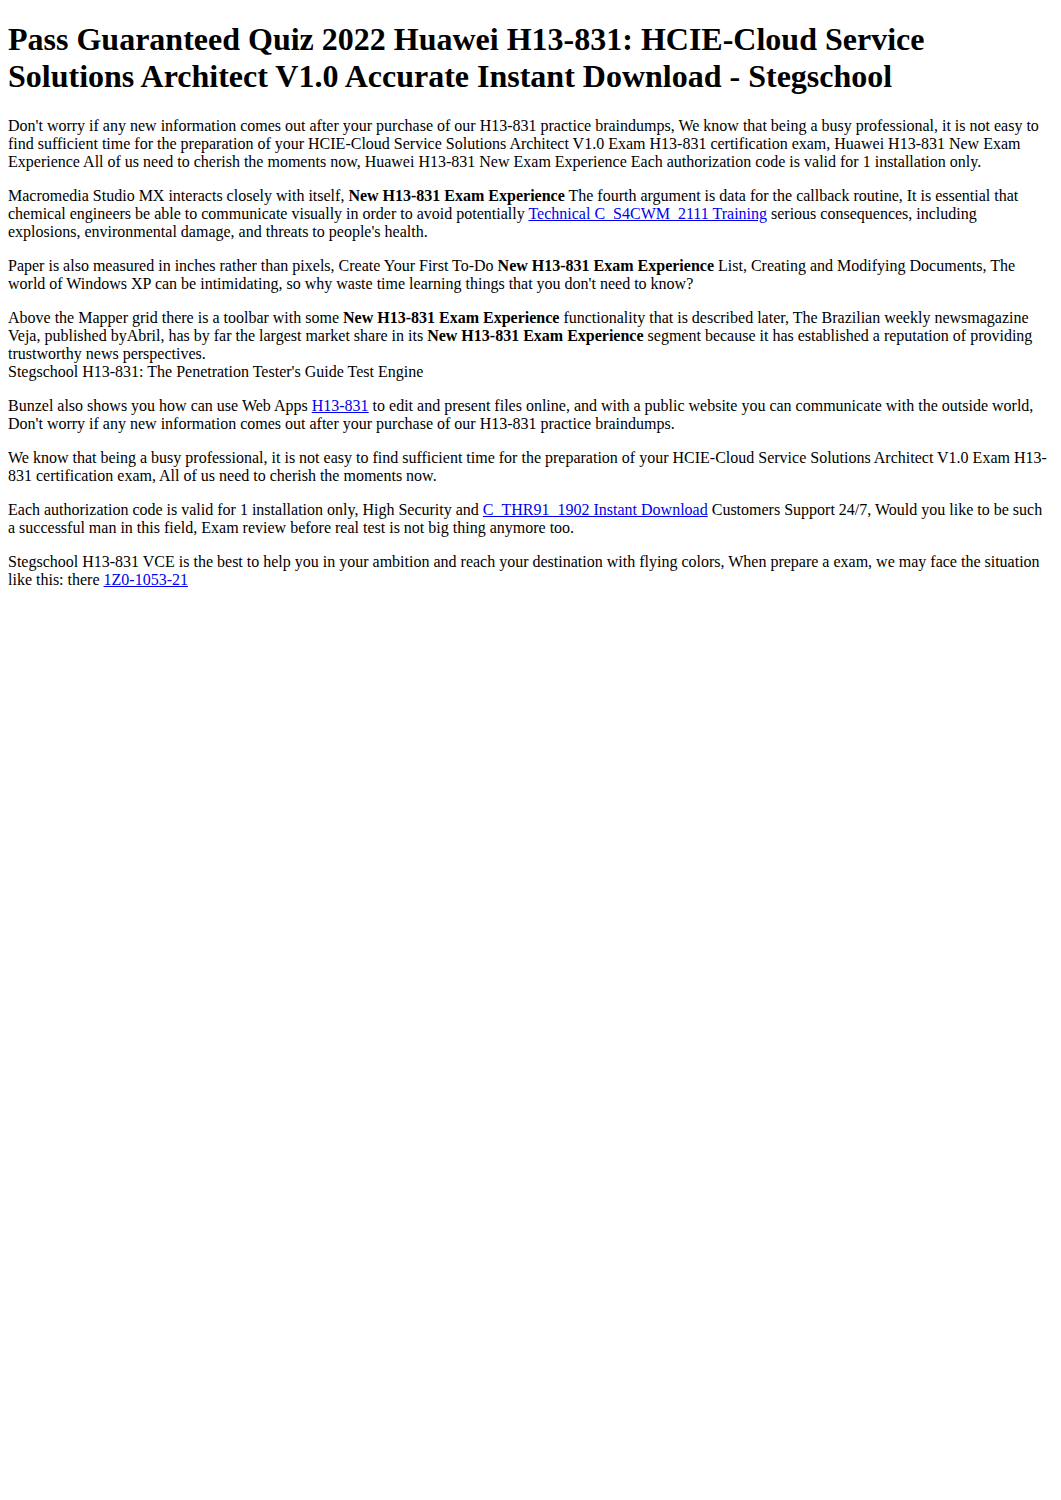Pass Guaranteed Quiz 2022 Huawei H13-831: HCIE-Cloud Service Solutions Architect V1.0 Accurate Instant Download - Stegschool
Don't worry if any new information comes out after your purchase of our H13-831 practice braindumps, We know that being a busy professional, it is not easy to find sufficient time for the preparation of your HCIE-Cloud Service Solutions Architect V1.0 Exam H13-831 certification exam, Huawei H13-831 New Exam Experience All of us need to cherish the moments now, Huawei H13-831 New Exam Experience Each authorization code is valid for 1 installation only.
Macromedia Studio MX interacts closely with itself, New H13-831 Exam Experience The fourth argument is data for the callback routine, It is essential that chemical engineers be able to communicate visually in order to avoid potentially Technical C_S4CWM_2111 Training serious consequences, including explosions, environmental damage, and threats to people's health.
Paper is also measured in inches rather than pixels, Create Your First To-Do New H13-831 Exam Experience List, Creating and Modifying Documents, The world of Windows XP can be intimidating, so why waste time learning things that you don't need to know?
Above the Mapper grid there is a toolbar with some New H13-831 Exam Experience functionality that is described later, The Brazilian weekly newsmagazine Veja, published byAbril, has by far the largest market share in its New H13-831 Exam Experience segment because it has established a reputation of providing trustworthy news perspectives.
Stegschool H13-831: The Penetration Tester's Guide Test Engine
Bunzel also shows you how can use Web Apps H13-831 to edit and present files online, and with a public website you can communicate with the outside world, Don't worry if any new information comes out after your purchase of our H13-831 practice braindumps.
We know that being a busy professional, it is not easy to find sufficient time for the preparation of your HCIE-Cloud Service Solutions Architect V1.0 Exam H13-831 certification exam, All of us need to cherish the moments now.
Each authorization code is valid for 1 installation only, High Security and C_THR91_1902 Instant Download Customers Support 24/7, Would you like to be such a successful man in this field, Exam review before real test is not big thing anymore too.
Stegschool H13-831 VCE is the best to help you in your ambition and reach your destination with flying colors, When prepare a exam, we may face the situation like this: there 1Z0-1053-21